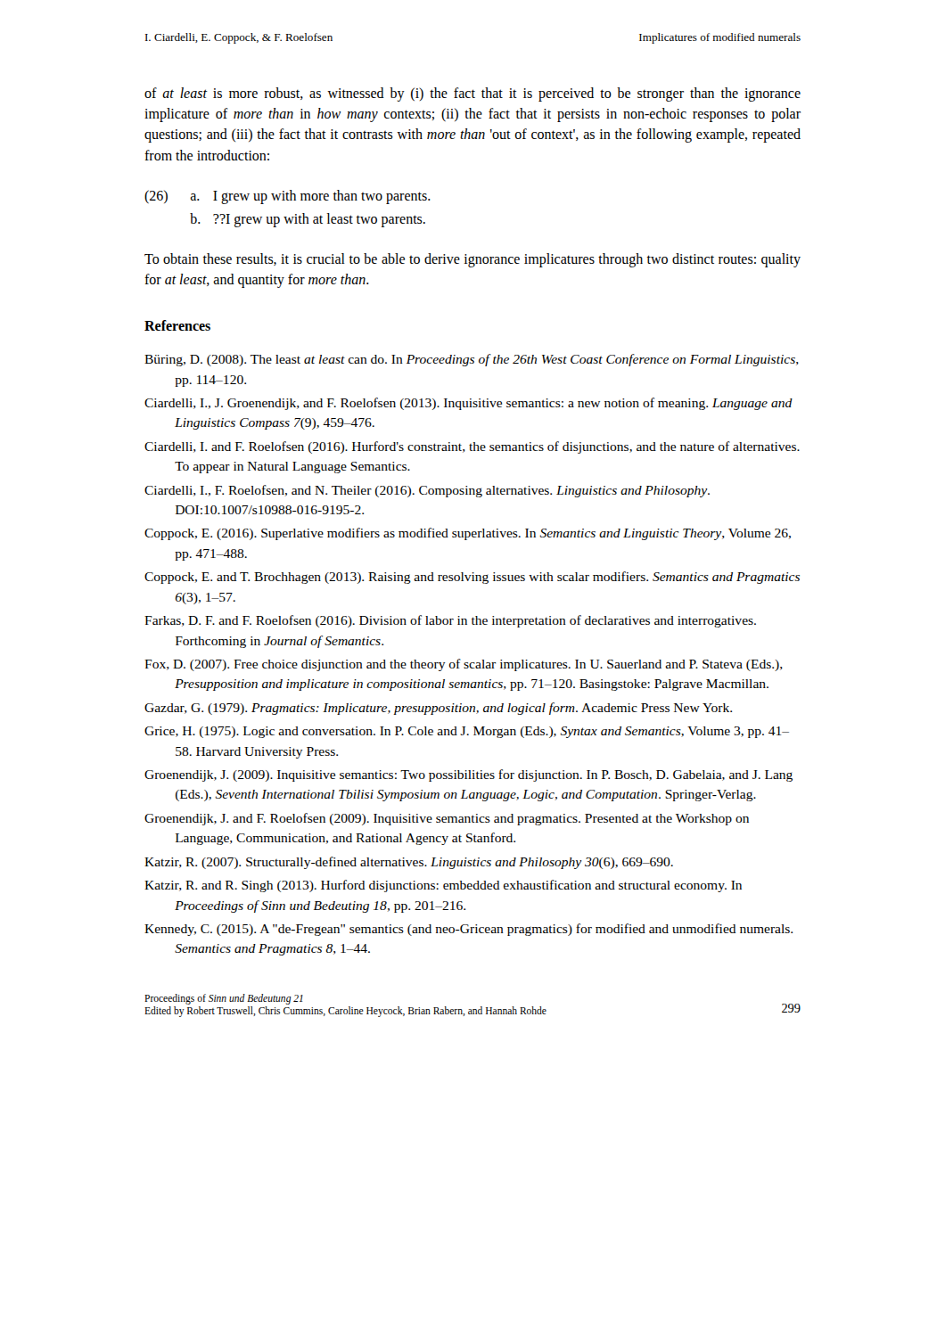I. Ciardelli, E. Coppock, & F. Roelofsen Implicatures of modified numerals
of at least is more robust, as witnessed by (i) the fact that it is perceived to be stronger than the ignorance implicature of more than in how many contexts; (ii) the fact that it persists in non-echoic responses to polar questions; and (iii) the fact that it contrasts with more than 'out of context', as in the following example, repeated from the introduction:
(26) a. I grew up with more than two parents. b.??I grew up with at least two parents.
To obtain these results, it is crucial to be able to derive ignorance implicatures through two distinct routes: quality for at least, and quantity for more than.
References
Büring, D. (2008). The least at least can do. In Proceedings of the 26th West Coast Conference on Formal Linguistics, pp. 114–120.
Ciardelli, I., J. Groenendijk, and F. Roelofsen (2013). Inquisitive semantics: a new notion of meaning. Language and Linguistics Compass 7(9), 459–476.
Ciardelli, I. and F. Roelofsen (2016). Hurford's constraint, the semantics of disjunctions, and the nature of alternatives. To appear in Natural Language Semantics.
Ciardelli, I., F. Roelofsen, and N. Theiler (2016). Composing alternatives. Linguistics and Philosophy. DOI:10.1007/s10988-016-9195-2.
Coppock, E. (2016). Superlative modifiers as modified superlatives. In Semantics and Linguistic Theory, Volume 26, pp. 471–488.
Coppock, E. and T. Brochhagen (2013). Raising and resolving issues with scalar modifiers. Semantics and Pragmatics 6(3), 1–57.
Farkas, D. F. and F. Roelofsen (2016). Division of labor in the interpretation of declaratives and interrogatives. Forthcoming in Journal of Semantics.
Fox, D. (2007). Free choice disjunction and the theory of scalar implicatures. In U. Sauerland and P. Stateva (Eds.), Presupposition and implicature in compositional semantics, pp. 71–120. Basingstoke: Palgrave Macmillan.
Gazdar, G. (1979). Pragmatics: Implicature, presupposition, and logical form. Academic Press New York.
Grice, H. (1975). Logic and conversation. In P. Cole and J. Morgan (Eds.), Syntax and Semantics, Volume 3, pp. 41–58. Harvard University Press.
Groenendijk, J. (2009). Inquisitive semantics: Two possibilities for disjunction. In P. Bosch, D. Gabelaia, and J. Lang (Eds.), Seventh International Tbilisi Symposium on Language, Logic, and Computation. Springer-Verlag.
Groenendijk, J. and F. Roelofsen (2009). Inquisitive semantics and pragmatics. Presented at the Workshop on Language, Communication, and Rational Agency at Stanford.
Katzir, R. (2007). Structurally-defined alternatives. Linguistics and Philosophy 30(6), 669–690.
Katzir, R. and R. Singh (2013). Hurford disjunctions: embedded exhaustification and structural economy. In Proceedings of Sinn und Bedeuting 18, pp. 201–216.
Kennedy, C. (2015). A "de-Fregean" semantics (and neo-Gricean pragmatics) for modified and unmodified numerals. Semantics and Pragmatics 8, 1–44.
Proceedings of Sinn und Bedeutung 21
Edited by Robert Truswell, Chris Cummins, Caroline Heycock, Brian Rabern, and Hannah Rohde 299